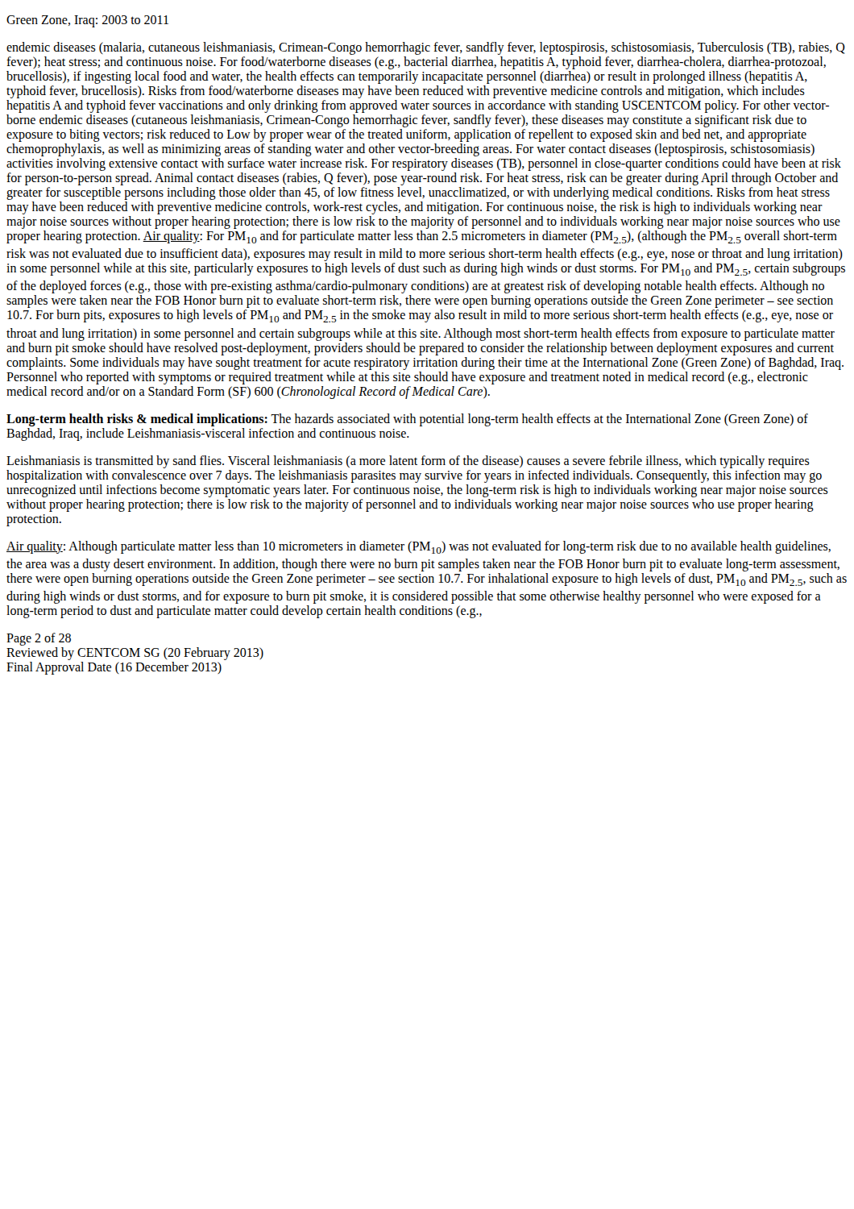Green Zone, Iraq: 2003 to 2011
endemic diseases (malaria, cutaneous leishmaniasis, Crimean-Congo hemorrhagic fever, sandfly fever, leptospirosis, schistosomiasis, Tuberculosis (TB), rabies, Q fever); heat stress; and continuous noise. For food/waterborne diseases (e.g., bacterial diarrhea, hepatitis A, typhoid fever, diarrhea-cholera, diarrhea-protozoal, brucellosis), if ingesting local food and water, the health effects can temporarily incapacitate personnel (diarrhea) or result in prolonged illness (hepatitis A, typhoid fever, brucellosis). Risks from food/waterborne diseases may have been reduced with preventive medicine controls and mitigation, which includes hepatitis A and typhoid fever vaccinations and only drinking from approved water sources in accordance with standing USCENTCOM policy. For other vector-borne endemic diseases (cutaneous leishmaniasis, Crimean-Congo hemorrhagic fever, sandfly fever), these diseases may constitute a significant risk due to exposure to biting vectors; risk reduced to Low by proper wear of the treated uniform, application of repellent to exposed skin and bed net, and appropriate chemoprophylaxis, as well as minimizing areas of standing water and other vector-breeding areas. For water contact diseases (leptospirosis, schistosomiasis) activities involving extensive contact with surface water increase risk. For respiratory diseases (TB), personnel in close-quarter conditions could have been at risk for person-to-person spread. Animal contact diseases (rabies, Q fever), pose year-round risk. For heat stress, risk can be greater during April through October and greater for susceptible persons including those older than 45, of low fitness level, unacclimatized, or with underlying medical conditions. Risks from heat stress may have been reduced with preventive medicine controls, work-rest cycles, and mitigation. For continuous noise, the risk is high to individuals working near major noise sources without proper hearing protection; there is low risk to the majority of personnel and to individuals working near major noise sources who use proper hearing protection. Air quality: For PM10 and for particulate matter less than 2.5 micrometers in diameter (PM2.5), (although the PM2.5 overall short-term risk was not evaluated due to insufficient data), exposures may result in mild to more serious short-term health effects (e.g., eye, nose or throat and lung irritation) in some personnel while at this site, particularly exposures to high levels of dust such as during high winds or dust storms. For PM10 and PM2.5, certain subgroups of the deployed forces (e.g., those with pre-existing asthma/cardio-pulmonary conditions) are at greatest risk of developing notable health effects. Although no samples were taken near the FOB Honor burn pit to evaluate short-term risk, there were open burning operations outside the Green Zone perimeter – see section 10.7. For burn pits, exposures to high levels of PM10 and PM2.5 in the smoke may also result in mild to more serious short-term health effects (e.g., eye, nose or throat and lung irritation) in some personnel and certain subgroups while at this site. Although most short-term health effects from exposure to particulate matter and burn pit smoke should have resolved post-deployment, providers should be prepared to consider the relationship between deployment exposures and current complaints. Some individuals may have sought treatment for acute respiratory irritation during their time at the International Zone (Green Zone) of Baghdad, Iraq. Personnel who reported with symptoms or required treatment while at this site should have exposure and treatment noted in medical record (e.g., electronic medical record and/or on a Standard Form (SF) 600 (Chronological Record of Medical Care).
Long-term health risks & medical implications: The hazards associated with potential long-term health effects at the International Zone (Green Zone) of Baghdad, Iraq, include Leishmaniasis-visceral infection and continuous noise.
Leishmaniasis is transmitted by sand flies. Visceral leishmaniasis (a more latent form of the disease) causes a severe febrile illness, which typically requires hospitalization with convalescence over 7 days. The leishmaniasis parasites may survive for years in infected individuals. Consequently, this infection may go unrecognized until infections become symptomatic years later. For continuous noise, the long-term risk is high to individuals working near major noise sources without proper hearing protection; there is low risk to the majority of personnel and to individuals working near major noise sources who use proper hearing protection.
Air quality: Although particulate matter less than 10 micrometers in diameter (PM10) was not evaluated for long-term risk due to no available health guidelines, the area was a dusty desert environment. In addition, though there were no burn pit samples taken near the FOB Honor burn pit to evaluate long-term assessment, there were open burning operations outside the Green Zone perimeter – see section 10.7. For inhalational exposure to high levels of dust, PM10 and PM2.5, such as during high winds or dust storms, and for exposure to burn pit smoke, it is considered possible that some otherwise healthy personnel who were exposed for a long-term period to dust and particulate matter could develop certain health conditions (e.g.,
Page 2 of 28
Reviewed by CENTCOM SG (20 February 2013)
Final Approval Date (16 December 2013)